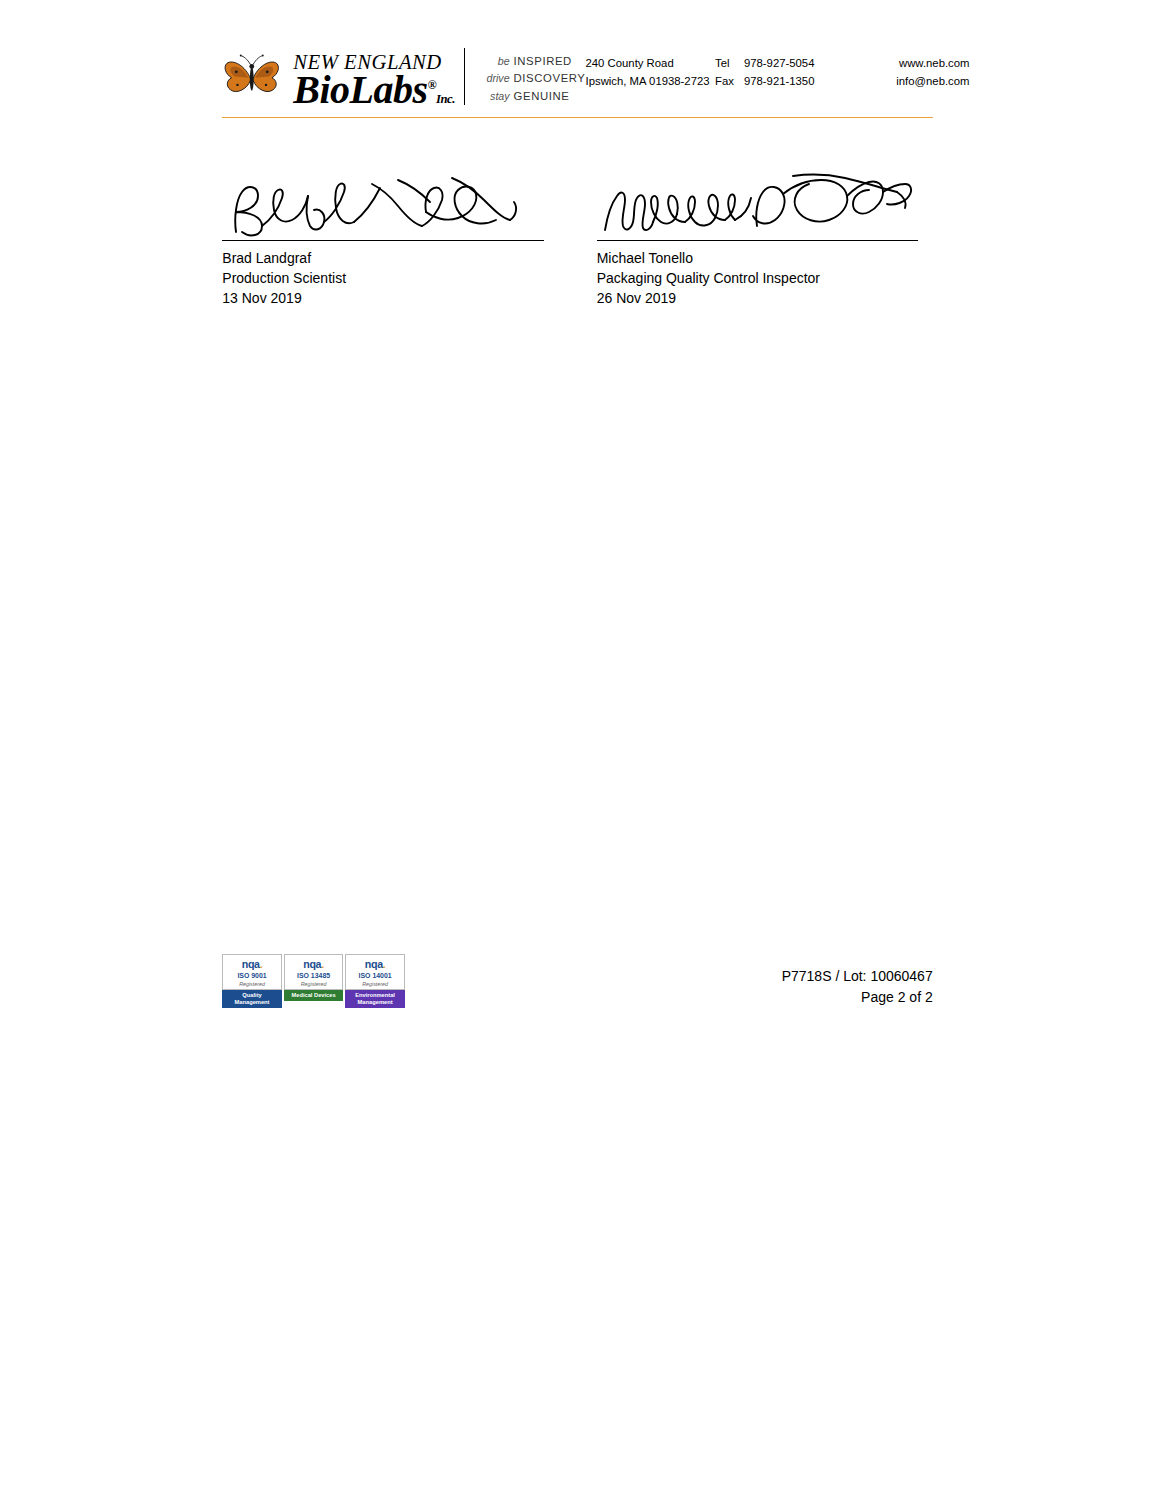NEW ENGLAND
BioLabs®Inc.
be INSPIRED
drive DISCOVERY
stay GENUINE
240 County Road
Ipswich, MA 01938-2723
Tel 978-927-5054
Fax 978-921-1350
www.neb.com
info@neb.com
Brad Landgraf
Production Scientist
13 Nov 2019
Michael Tonello
Packaging Quality Control Inspector
26 Nov 2019
nqa.
ISO 9001
Registered
Quality
Management
nqa.
ISO 13485
Registered
Medical Devices
nqa.
ISO 14001
Registered
Environmental
Management
P7718S / Lot: 10060467
Page 2 of 2